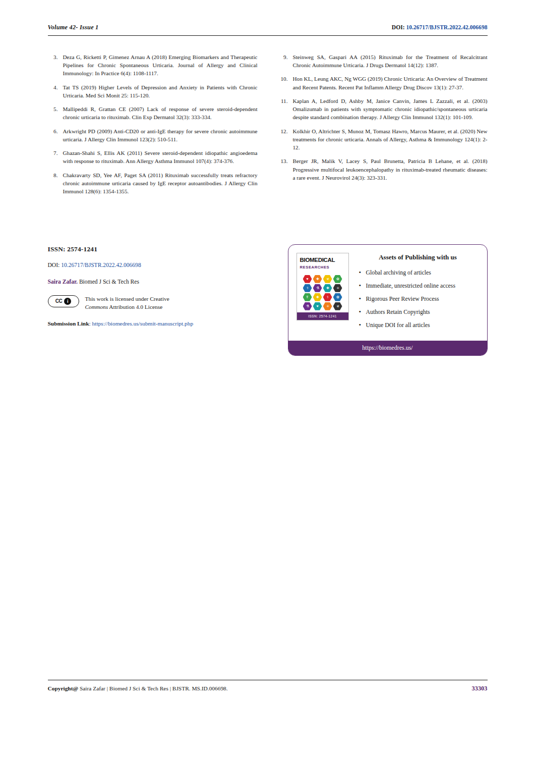Volume 42- Issue 1
DOI: 10.26717/BJSTR.2022.42.006698
3. Deza G, Ricketti P, Gimenez Arnau A (2018) Emerging Biomarkers and Therapeutic Pipelines for Chronic Spontaneous Urticaria. Journal of Allergy and Clinical Immunology: In Practice 6(4): 1108-1117.
4. Tat TS (2019) Higher Levels of Depression and Anxiety in Patients with Chronic Urticaria. Med Sci Monit 25: 115-120.
5. Mallipeddi R, Grattan CE (2007) Lack of response of severe steroid-dependent chronic urticaria to rituximab. Clin Exp Dermatol 32(3): 333-334.
6. Arkwright PD (2009) Anti-CD20 or anti-IgE therapy for severe chronic autoimmune urticaria. J Allergy Clin Immunol 123(2): 510-511.
7. Ghazan-Shahi S, Ellis AK (2011) Severe steroid-dependent idiopathic angioedema with response to rituximab. Ann Allergy Asthma Immunol 107(4): 374-376.
8. Chakravarty SD, Yee AF, Paget SA (2011) Rituximab successfully treats refractory chronic autoimmune urticaria caused by IgE receptor autoantibodies. J Allergy Clin Immunol 128(6): 1354-1355.
9. Steinweg SA, Gaspari AA (2015) Rituximab for the Treatment of Recalcitrant Chronic Autoimmune Urticaria. J Drugs Dermatol 14(12): 1387.
10. Hon KL, Leung AKC, Ng WGG (2019) Chronic Urticaria: An Overview of Treatment and Recent Patents. Recent Pat Inflamm Allergy Drug Discov 13(1): 27-37.
11. Kaplan A, Ledford D, Ashby M, Janice Canvin, James L Zazzali, et al. (2003) Omalizumab in patients with symptomatic chronic idiopathic/spontaneous urticaria despite standard combination therapy. J Allergy Clin Immunol 132(1): 101-109.
12. Kolkhir O, Altrichter S, Munoz M, Tomasz Hawro, Marcus Maurer, et al. (2020) New treatments for chronic urticaria. Annals of Allergy, Asthma & Immunology 124(1): 2-12.
13. Berger JR, Malik V, Lacey S, Paul Brunetta, Patricia B Lehane, et al. (2018) Progressive multifocal leukoencephalopathy in rituximab-treated rheumatic diseases: a rare event. J Neurovirol 24(3): 323-331.
ISSN: 2574-1241
DOI: 10.26717/BJSTR.2022.42.006698
Saira Zafar. Biomed J Sci & Tech Res
CC i
This work is licensed under Creative
Commons Attribution 4.0 License
Submission Link: https://biomedres.us/submit-manuscript.php
BIOMEDICAL
RESEARCHES
♥
✚
☣
✿
⚕
⚗
✚
⚛
☤
✚
⚕
✿
⚗
♥
⚛
☣
ISSN: 2574-1241
Assets of Publishing with us
Global archiving of articles
Immediate, unrestricted online access
Rigorous Peer Review Process
Authors Retain Copyrights
Unique DOI for all articles
https://biomedres.us/
Copyright@ Saira Zafar | Biomed J Sci & Tech Res | BJSTR. MS.ID.006698.
33303